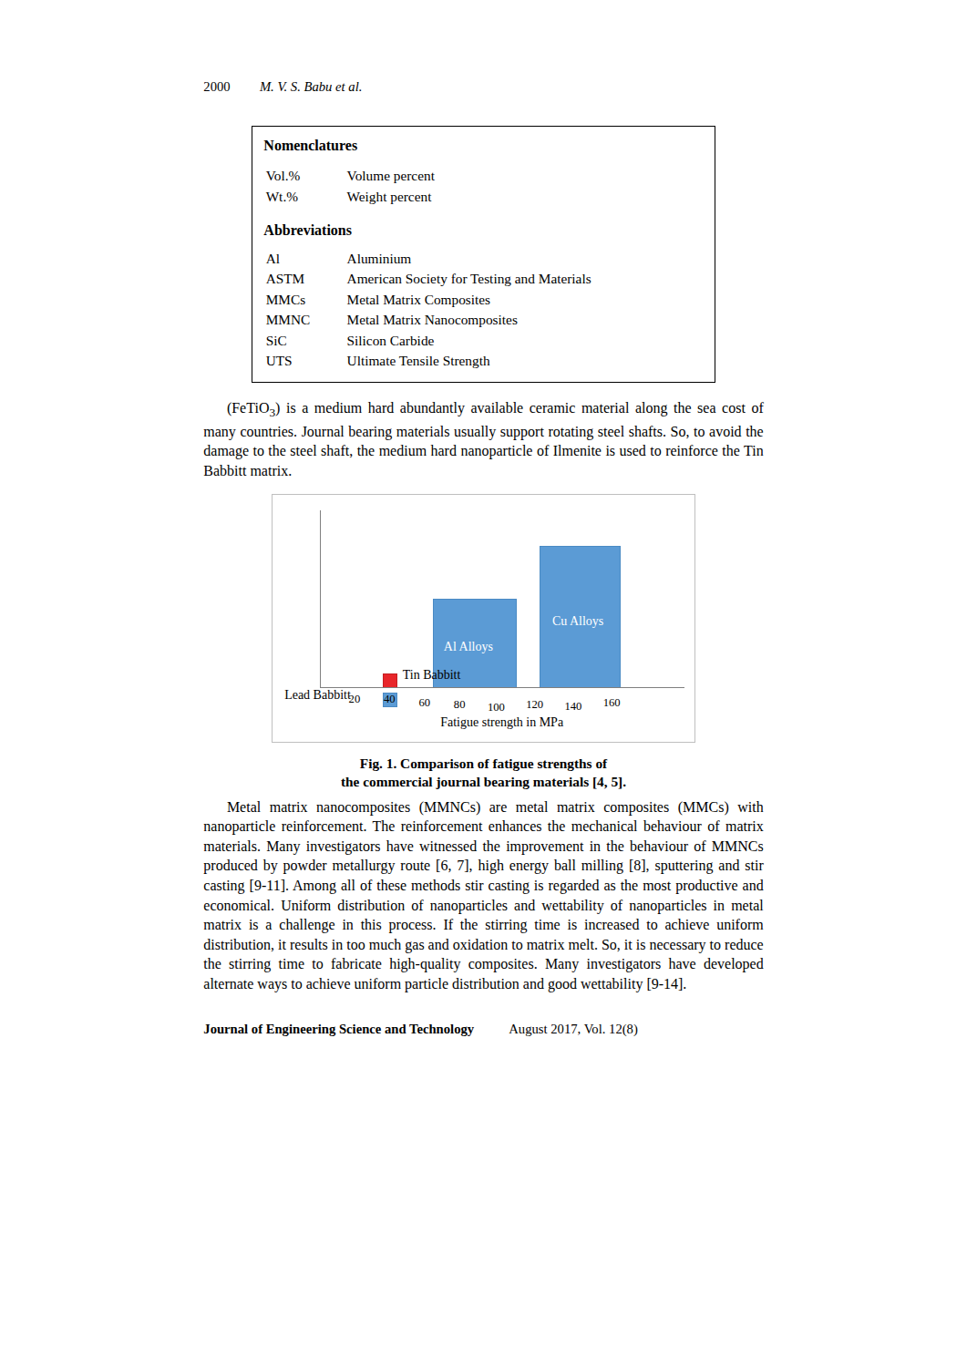2000 M. V. S. Babu et al.
Nomenclatures
| Vol.% | Volume percent |
| Wt.% | Weight percent |
Abbreviations
| Al | Aluminium |
| ASTM | American Society for Testing and Materials |
| MMCs | Metal Matrix Composites |
| MMNC | Metal Matrix Nanocomposites |
| SiC | Silicon Carbide |
| UTS | Ultimate Tensile Strength |
(FeTiO3) is a medium hard abundantly available ceramic material along the sea cost of many countries. Journal bearing materials usually support rotating steel shafts. So, to avoid the damage to the steel shaft, the medium hard nanoparticle of Ilmenite is used to reinforce the Tin Babbitt matrix.
Cu Alloys
Al Alloys
Tin Babbitt
Lead Babbitt
20
40
60
80
100
120
140
160
Fatigue strength in MPa
Fig. 1. Comparison of fatigue strengths of
the commercial journal bearing materials [4, 5].
Metal matrix nanocomposites (MMNCs) are metal matrix composites (MMCs) with nanoparticle reinforcement. The reinforcement enhances the mechanical behaviour of matrix materials. Many investigators have witnessed the improvement in the behaviour of MMNCs produced by powder metallurgy route [6, 7], high energy ball milling [8], sputtering and stir casting [9-11]. Among all of these methods stir casting is regarded as the most productive and economical. Uniform distribution of nanoparticles and wettability of nanoparticles in metal matrix is a challenge in this process. If the stirring time is increased to achieve uniform distribution, it results in too much gas and oxidation to matrix melt. So, it is necessary to reduce the stirring time to fabricate high-quality composites. Many investigators have developed alternate ways to achieve uniform particle distribution and good wettability [9-14].
Journal of Engineering Science and Technology August 2017, Vol. 12(8)